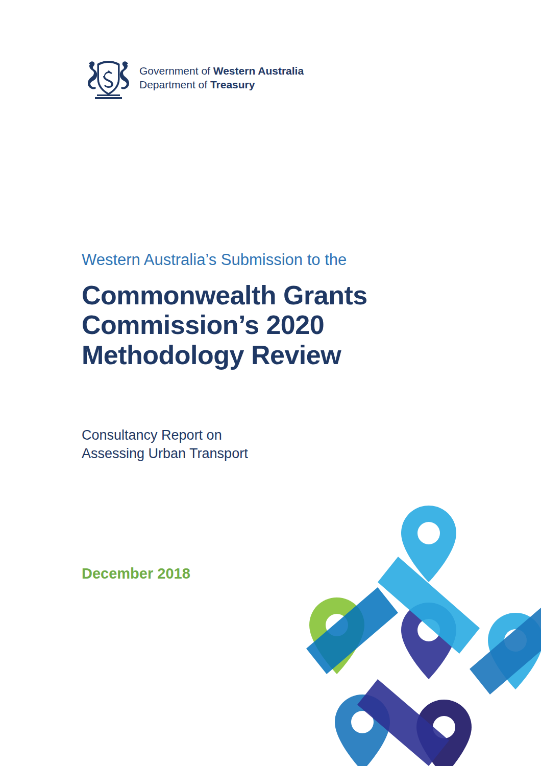Government of Western Australia
Department of Treasury
Western Australia’s Submission to the
Commonwealth Grants Commission’s 2020 Methodology Review
Consultancy Report on
Assessing Urban Transport
December 2018